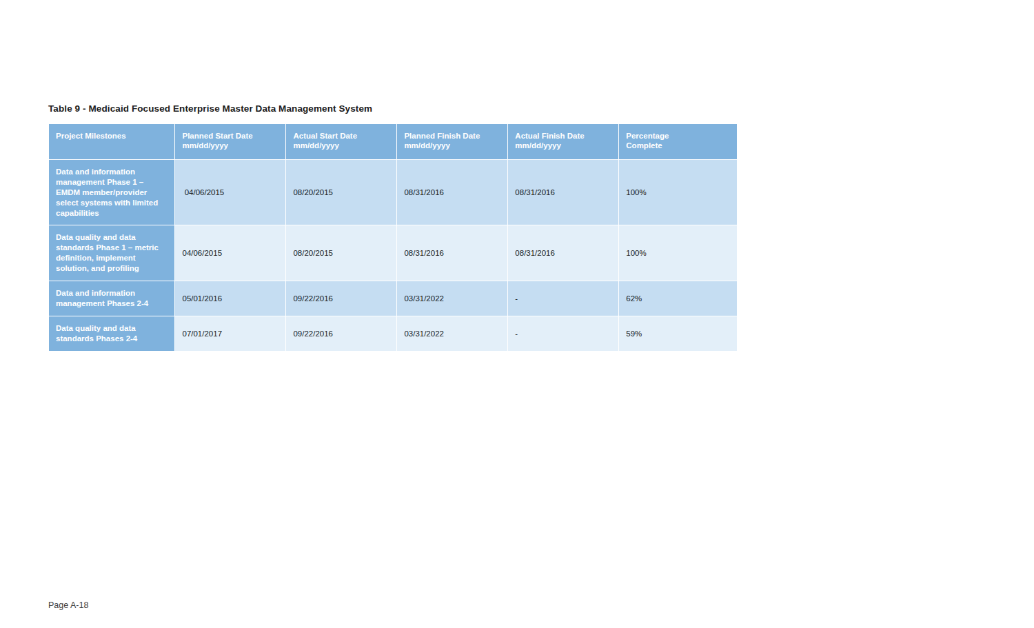Table 9 - Medicaid Focused Enterprise Master Data Management System
| Project Milestones | Planned Start Date mm/dd/yyyy | Actual Start Date mm/dd/yyyy | Planned Finish Date mm/dd/yyyy | Actual Finish Date mm/dd/yyyy | Percentage Complete |
| --- | --- | --- | --- | --- | --- |
| Data and information management Phase 1 – EMDM member/provider select systems with limited capabilities | 04/06/2015 | 08/20/2015 | 08/31/2016 | 08/31/2016 | 100% |
| Data quality and data standards Phase 1 – metric definition, implement solution, and profiling | 04/06/2015 | 08/20/2015 | 08/31/2016 | 08/31/2016 | 100% |
| Data and information management Phases 2-4 | 05/01/2016 | 09/22/2016 | 03/31/2022 | - | 62% |
| Data quality and data standards Phases 2-4 | 07/01/2017 | 09/22/2016 | 03/31/2022 | - | 59% |
Page A-18